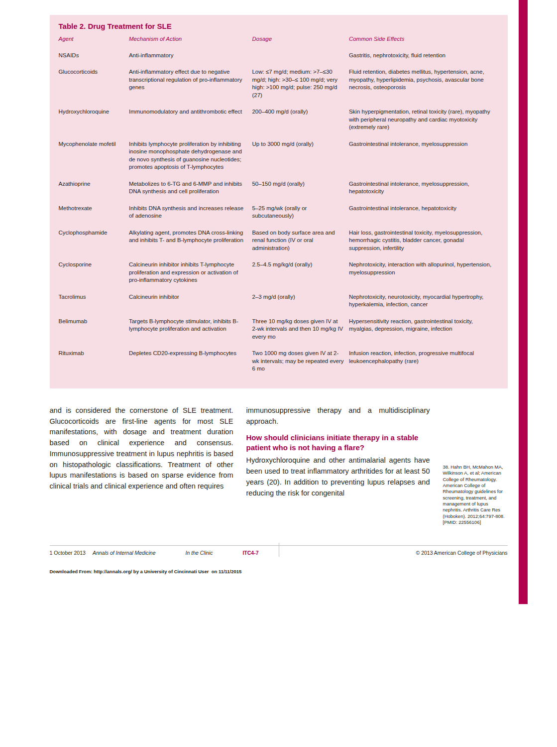Table 2. Drug Treatment for SLE
| Agent | Mechanism of Action | Dosage | Common Side Effects |
| --- | --- | --- | --- |
| NSAIDs | Anti-inflammatory | | Gastritis, nephrotoxicity, fluid retention |
| Glucocorticoids | Anti-inflammatory effect due to negative transcriptional regulation of pro-inflammatory genes | Low: ≤7 mg/d; medium: >7–≤30 mg/d; high: >30–≤ 100 mg/d; very high: >100 mg/d; pulse: 250 mg/d (27) | Fluid retention, diabetes mellitus, hypertension, acne, myopathy, hyperlipidemia, psychosis, avascular bone necrosis, osteoporosis |
| Hydroxychloroquine | Immunomodulatory and antithrombotic effect | 200–400 mg/d (orally) | Skin hyperpigmentation, retinal toxicity (rare), myopathy with peripheral neuropathy and cardiac myotoxicity (extremely rare) |
| Mycophenolate mofetil | Inhibits lymphocyte proliferation by inhibiting inosine monophosphate dehydrogenase and de novo synthesis of guanosine nucleotides; promotes apoptosis of T-lymphocytes | Up to 3000 mg/d (orally) | Gastrointestinal intolerance, myelosuppression |
| Azathioprine | Metabolizes to 6-TG and 6-MMP and inhibits DNA synthesis and cell proliferation | 50–150 mg/d (orally) | Gastrointestinal intolerance, myelosuppression, hepatotoxicity |
| Methotrexate | Inhibits DNA synthesis and increases release of adenosine | 5–25 mg/wk (orally or subcutaneously) | Gastrointestinal intolerance, hepatotoxicity |
| Cyclophosphamide | Alkylating agent, promotes DNA cross-linking and inhibits T- and B-lymphocyte proliferation | Based on body surface area and renal function (IV or oral administration) | Hair loss, gastrointestinal toxicity, myelosuppression, hemorrhagic cystitis, bladder cancer, gonadal suppression, infertility |
| Cyclosporine | Calcineurin inhibitor inhibits T-lymphocyte proliferation and expression or activation of pro-inflammatory cytokines | 2.5–4.5 mg/kg/d (orally) | Nephrotoxicity, interaction with allopurinol, hypertension, myelosuppression |
| Tacrolimus | Calcineurin inhibitor | 2–3 mg/d (orally) | Nephrotoxicity, neurotoxicity, myocardial hypertrophy, hyperkalemia, infection, cancer |
| Belimumab | Targets B-lymphocyte stimulator, inhibits B-lymphocyte proliferation and activation | Three 10 mg/kg doses given IV at 2-wk intervals and then 10 mg/kg IV every mo | Hypersensitivity reaction, gastrointestinal toxicity, myalgias, depression, migraine, infection |
| Rituximab | Depletes CD20-expressing B-lymphocytes | Two 1000 mg doses given IV at 2-wk intervals; may be repeated every 6 mo | Infusion reaction, infection, progressive multifocal leukoencephalopathy (rare) |
and is considered the cornerstone of SLE treatment. Glucocorticoids are first-line agents for most SLE manifestations, with dosage and treatment duration based on clinical experience and consensus. Immunosuppressive treatment in lupus nephritis is based on histopathologic classifications. Treatment of other lupus manifestations is based on sparse evidence from clinical trials and clinical experience and often requires
immunosuppressive therapy and a multidisciplinary approach.
How should clinicians initiate therapy in a stable patient who is not having a flare?
Hydroxychloroquine and other antimalarial agents have been used to treat inflammatory arthritides for at least 50 years (20). In addition to preventing lupus relapses and reducing the risk for congenital
38. Hahn BH, McMahon MA, Wilkinson A, et al; American College of Rheumatology. American College of Rheumatology guidelines for screening, treatment, and management of lupus nephritis. Arthritis Care Res (Hoboken). 2012;64:797-808. [PMID: 22556106]
1 October 2013 Annals of Internal Medicine In the Clinic ITC4-7 © 2013 American College of Physicians
Downloaded From: http://annals.org/ by a University of Cincinnati User on 11/11/2015